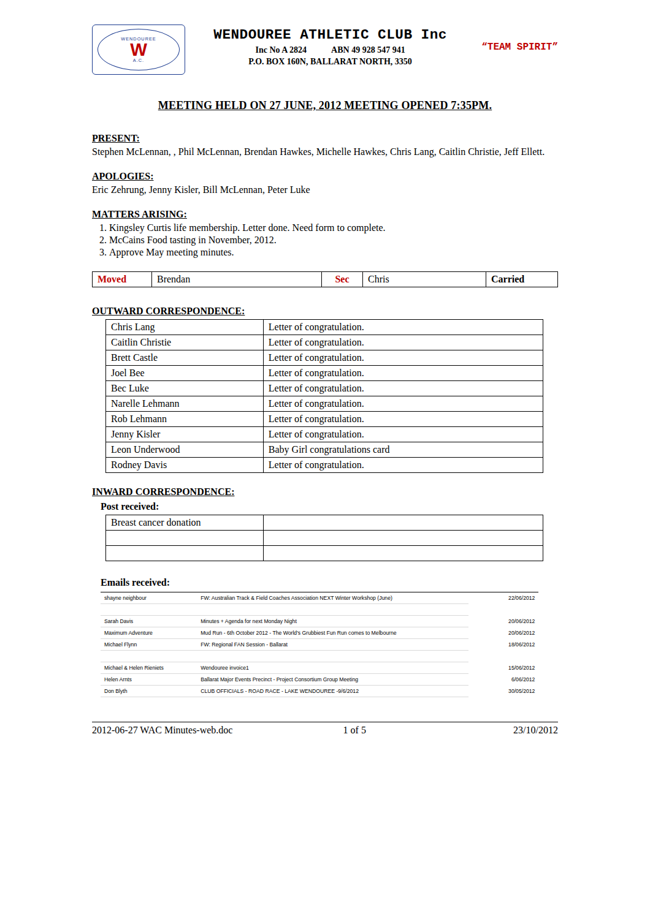WENDOUREE
W
A.C.
WENDOUREE ATHLETIC CLUB Inc
Inc No A 2824 ABN 49 928 547 941
P.O. BOX 160N, BALLARAT NORTH, 3350
“TEAM SPIRIT”
MEETING HELD ON 27 JUNE, 2012 MEETING OPENED 7:35PM.
PRESENT:
Stephen McLennan, , Phil McLennan, Brendan Hawkes, Michelle Hawkes, Chris Lang, Caitlin Christie, Jeff Ellett.
APOLOGIES:
Eric Zehrung, Jenny Kisler, Bill McLennan, Peter Luke
MATTERS ARISING:
Kingsley Curtis life membership. Letter done. Need form to complete.
McCains Food tasting in November, 2012.
Approve May meeting minutes.
| Moved | Brendan | Sec | Chris | Carried |
OUTWARD CORRESPONDENCE:
| Chris Lang | Letter of congratulation. |
| Caitlin Christie | Letter of congratulation. |
| Brett Castle | Letter of congratulation. |
| Joel Bee | Letter of congratulation. |
| Bec Luke | Letter of congratulation. |
| Narelle Lehmann | Letter of congratulation. |
| Rob Lehmann | Letter of congratulation. |
| Jenny Kisler | Letter of congratulation. |
| Leon Underwood | Baby Girl congratulations card |
| Rodney Davis | Letter of congratulation. |
INWARD CORRESPONDENCE:
Post received:
| Breast cancer donation | |
Emails received:
| shayne neighbour | FW: Australian Track & Field Coaches Association NEXT Winter Workshop (June) | 22/06/2012 |
| Sarah Davis | Minutes + Agenda for next Monday Night | 20/06/2012 |
| Maximum Adventure | Mud Run - 6th October 2012 - The World's Grubbiest Fun Run comes to Melbourne | 20/06/2012 |
| Michael Flynn | FW: Regional FAN Session - Ballarat | 18/06/2012 |
| Michael & Helen Rieniets | Wendouree invoice1 | 15/06/2012 |
| Helen Arnts | Ballarat Major Events Precinct - Project Consortium Group Meeting | 6/06/2012 |
| Don Blyth | CLUB OFFICIALS - ROAD RACE - LAKE WENDOUREE -9/6/2012 | 30/05/2012 |
2012-06-27 WAC Minutes-web.doc
1 of 5
23/10/2012